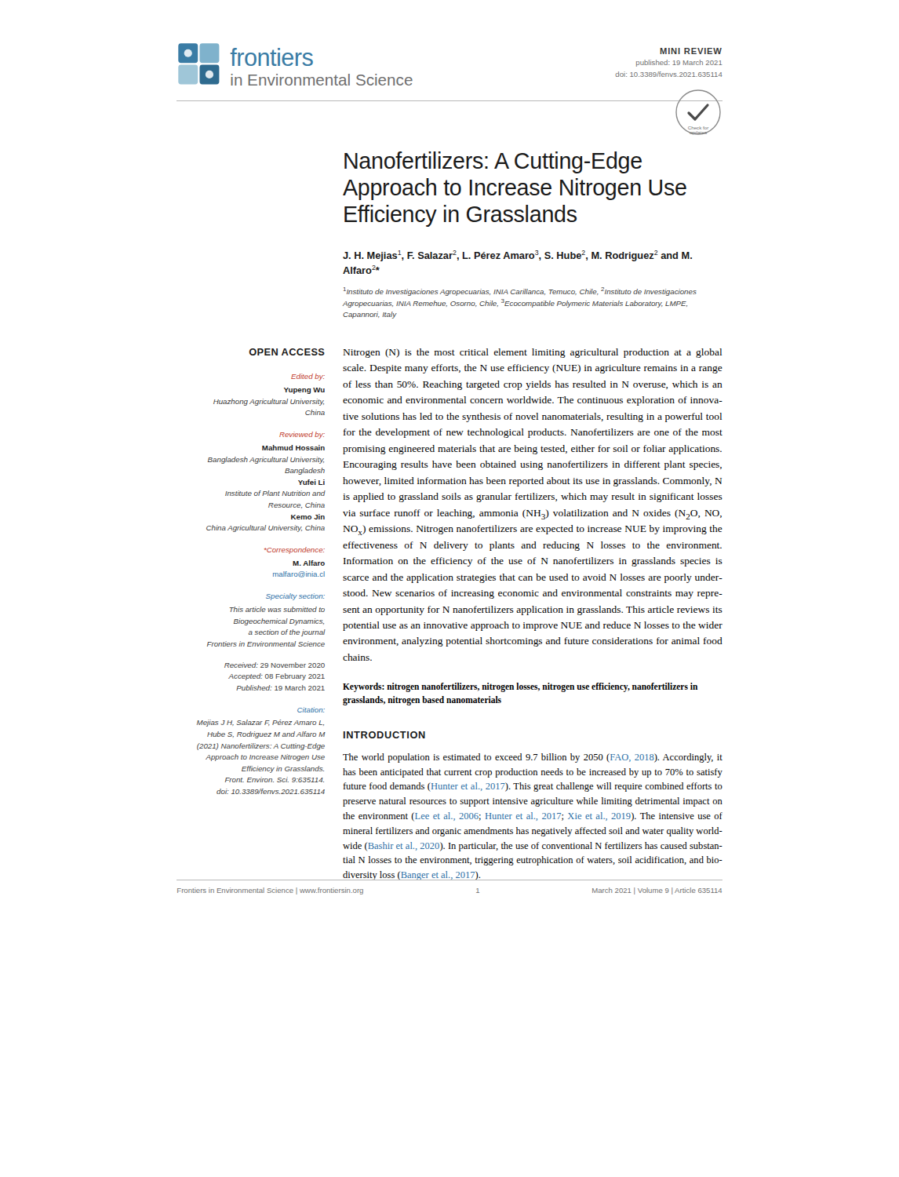frontiers in Environmental Science
MINI REVIEW
published: 19 March 2021
doi: 10.3389/fenvs.2021.635114
Check for updates
Nanofertilizers: A Cutting-Edge
Approach to Increase Nitrogen Use
Efficiency in Grasslands
J. H. Mejias1, F. Salazar2, L. Pérez Amaro3, S. Hube2, M. Rodriguez2 and M. Alfaro2*
1Instituto de Investigaciones Agropecuarias, INIA Carillanca, Temuco, Chile, 2Instituto de Investigaciones Agropecuarias, INIA Remehue, Osorno, Chile, 3Ecocompatible Polymeric Materials Laboratory, LMPE, Capannori, Italy
OPEN ACCESS
Edited by:
Yupeng Wu
Huazhong Agricultural University,
China
Reviewed by:
Mahmud Hossain
Bangladesh Agricultural University,
Bangladesh
Yufei Li
Institute of Plant Nutrition and
Resource, China
Kemo Jin
China Agricultural University, China
*Correspondence:
M. Alfaro
malfaro@inia.cl
Specialty section:
This article was submitted to
Biogeochemical Dynamics,
a section of the journal
Frontiers in Environmental Science
Received: 29 November 2020
Accepted: 08 February 2021
Published: 19 March 2021
Citation:
Mejias J H, Salazar F, Pérez Amaro L,
Hube S, Rodriguez M and Alfaro M
(2021) Nanofertilizers: A Cutting-Edge
Approach to Increase Nitrogen Use
Efficiency in Grasslands.
Front. Environ. Sci. 9:635114.
doi: 10.3389/fenvs.2021.635114
Nitrogen (N) is the most critical element limiting agricultural production at a global scale. Despite many efforts, the N use efficiency (NUE) in agriculture remains in a range of less than 50%. Reaching targeted crop yields has resulted in N overuse, which is an economic and environmental concern worldwide. The continuous exploration of innovative solutions has led to the synthesis of novel nanomaterials, resulting in a powerful tool for the development of new technological products. Nanofertilizers are one of the most promising engineered materials that are being tested, either for soil or foliar applications. Encouraging results have been obtained using nanofertilizers in different plant species, however, limited information has been reported about its use in grasslands. Commonly, N is applied to grassland soils as granular fertilizers, which may result in significant losses via surface runoff or leaching, ammonia (NH3) volatilization and N oxides (N2O, NO, NOx) emissions. Nitrogen nanofertilizers are expected to increase NUE by improving the effectiveness of N delivery to plants and reducing N losses to the environment. Information on the efficiency of the use of N nanofertilizers in grasslands species is scarce and the application strategies that can be used to avoid N losses are poorly understood. New scenarios of increasing economic and environmental constraints may represent an opportunity for N nanofertilizers application in grasslands. This article reviews its potential use as an innovative approach to improve NUE and reduce N losses to the wider environment, analyzing potential shortcomings and future considerations for animal food chains.
Keywords: nitrogen nanofertilizers, nitrogen losses, nitrogen use efficiency, nanofertilizers in grasslands, nitrogen based nanomaterials
INTRODUCTION
The world population is estimated to exceed 9.7 billion by 2050 (FAO, 2018). Accordingly, it has been anticipated that current crop production needs to be increased by up to 70% to satisfy future food demands (Hunter et al., 2017). This great challenge will require combined efforts to preserve natural resources to support intensive agriculture while limiting detrimental impact on the environment (Lee et al., 2006; Hunter et al., 2017; Xie et al., 2019). The intensive use of mineral fertilizers and organic amendments has negatively affected soil and water quality worldwide (Bashir et al., 2020). In particular, the use of conventional N fertilizers has caused substantial N losses to the environment, triggering eutrophication of waters, soil acidification, and biodiversity loss (Banger et al., 2017).
Frontiers in Environmental Science | www.frontiersin.org
1
March 2021 | Volume 9 | Article 635114